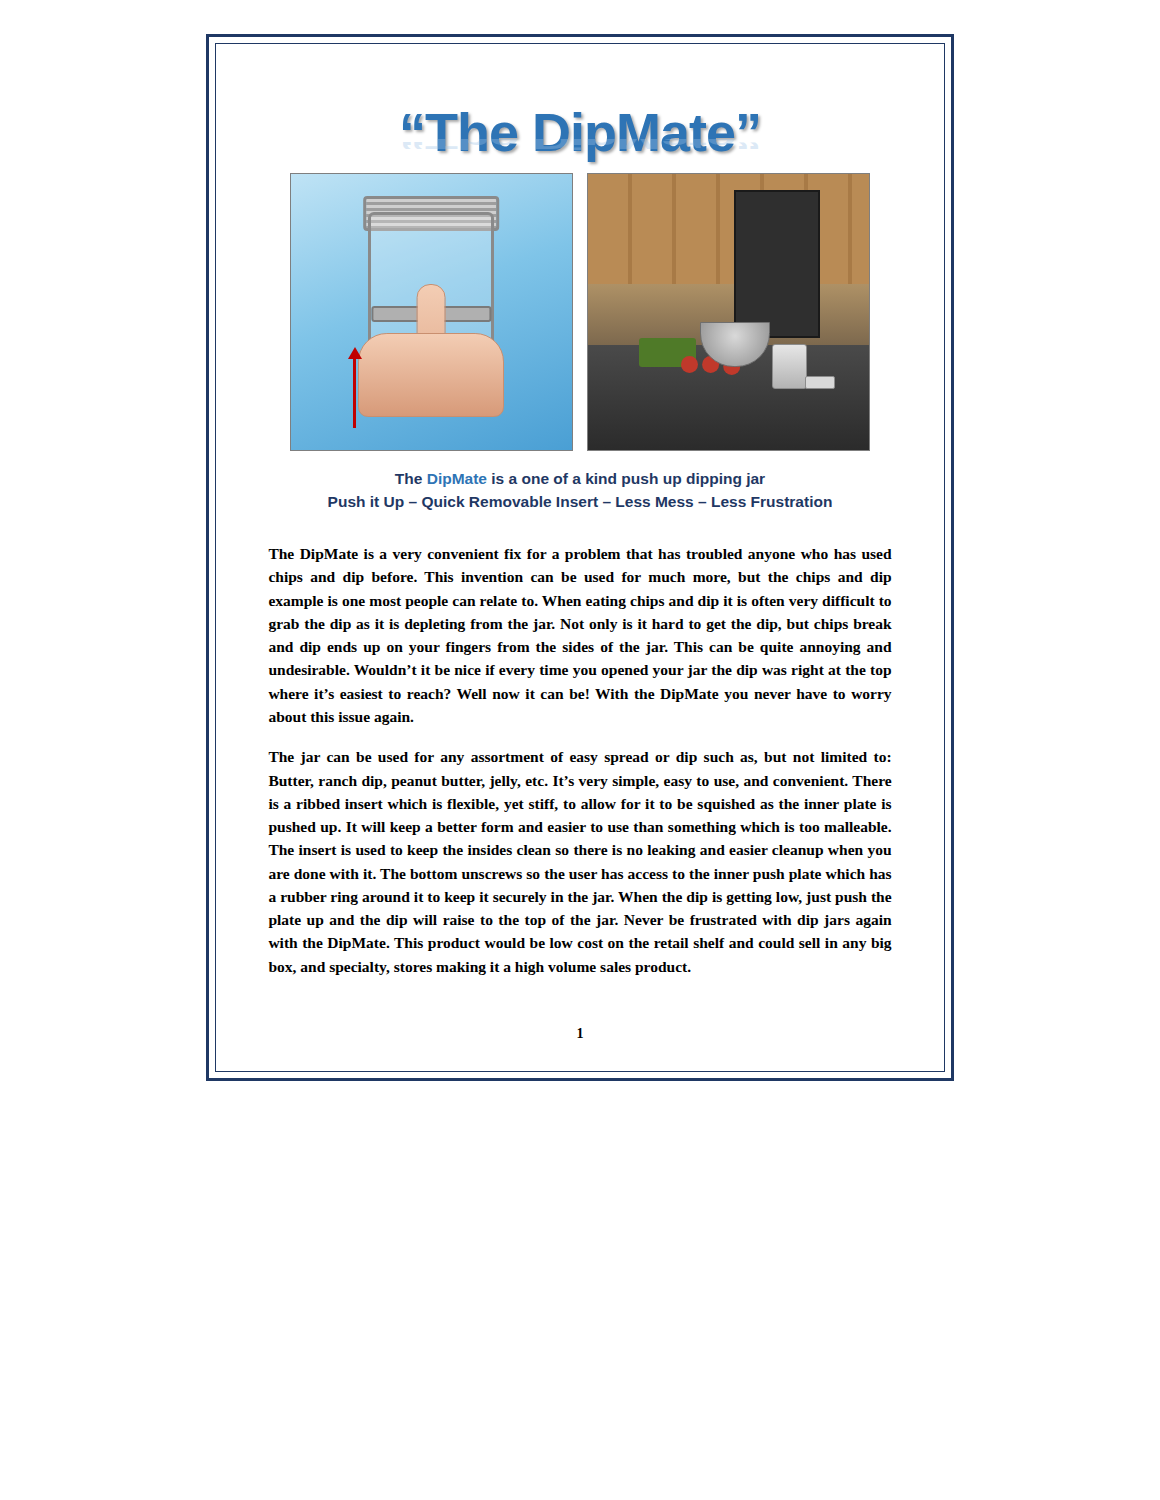“The DipMate”
“The DipMate”
The DipMate is a one of a kind push up dipping jar
Push it Up – Quick Removable Insert – Less Mess – Less Frustration
The DipMate is a very convenient fix for a problem that has troubled anyone who has used chips and dip before. This invention can be used for much more, but the chips and dip example is one most people can relate to. When eating chips and dip it is often very difficult to grab the dip as it is depleting from the jar. Not only is it hard to get the dip, but chips break and dip ends up on your fingers from the sides of the jar. This can be quite annoying and undesirable. Wouldn’t it be nice if every time you opened your jar the dip was right at the top where it’s easiest to reach? Well now it can be! With the DipMate you never have to worry about this issue again.
The jar can be used for any assortment of easy spread or dip such as, but not limited to: Butter, ranch dip, peanut butter, jelly, etc. It’s very simple, easy to use, and convenient. There is a ribbed insert which is flexible, yet stiff, to allow for it to be squished as the inner plate is pushed up. It will keep a better form and easier to use than something which is too malleable. The insert is used to keep the insides clean so there is no leaking and easier cleanup when you are done with it. The bottom unscrews so the user has access to the inner push plate which has a rubber ring around it to keep it securely in the jar. When the dip is getting low, just push the plate up and the dip will raise to the top of the jar. Never be frustrated with dip jars again with the DipMate. This product would be low cost on the retail shelf and could sell in any big box, and specialty, stores making it a high volume sales product.
1